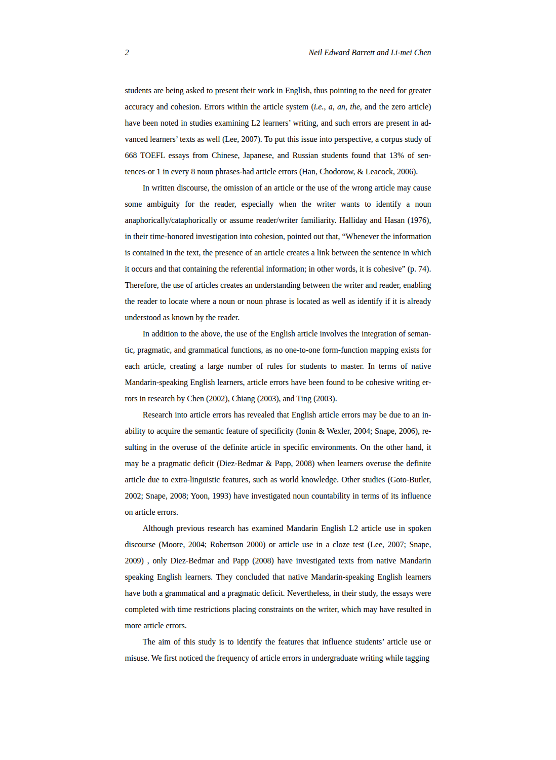2 Neil Edward Barrett and Li-mei Chen
students are being asked to present their work in English, thus pointing to the need for greater accuracy and cohesion. Errors within the article system (i.e., a, an, the, and the zero article) have been noted in studies examining L2 learners’ writing, and such errors are present in advanced learners’ texts as well (Lee, 2007). To put this issue into perspective, a corpus study of 668 TOEFL essays from Chinese, Japanese, and Russian students found that 13% of sentences-or 1 in every 8 noun phrases-had article errors (Han, Chodorow, & Leacock, 2006).
In written discourse, the omission of an article or the use of the wrong article may cause some ambiguity for the reader, especially when the writer wants to identify a noun anaphorically/cataphorically or assume reader/writer familiarity. Halliday and Hasan (1976), in their time-honored investigation into cohesion, pointed out that, “Whenever the information is contained in the text, the presence of an article creates a link between the sentence in which it occurs and that containing the referential information; in other words, it is cohesive” (p. 74). Therefore, the use of articles creates an understanding between the writer and reader, enabling the reader to locate where a noun or noun phrase is located as well as identify if it is already understood as known by the reader.
In addition to the above, the use of the English article involves the integration of semantic, pragmatic, and grammatical functions, as no one-to-one form-function mapping exists for each article, creating a large number of rules for students to master. In terms of native Mandarin-speaking English learners, article errors have been found to be cohesive writing errors in research by Chen (2002), Chiang (2003), and Ting (2003).
Research into article errors has revealed that English article errors may be due to an inability to acquire the semantic feature of specificity (Ionin & Wexler, 2004; Snape, 2006), resulting in the overuse of the definite article in specific environments. On the other hand, it may be a pragmatic deficit (Diez-Bedmar & Papp, 2008) when learners overuse the definite article due to extra-linguistic features, such as world knowledge. Other studies (Goto-Butler, 2002; Snape, 2008; Yoon, 1993) have investigated noun countability in terms of its influence on article errors.
Although previous research has examined Mandarin English L2 article use in spoken discourse (Moore, 2004; Robertson 2000) or article use in a cloze test (Lee, 2007; Snape, 2009) , only Diez-Bedmar and Papp (2008) have investigated texts from native Mandarin speaking English learners. They concluded that native Mandarin-speaking English learners have both a grammatical and a pragmatic deficit. Nevertheless, in their study, the essays were completed with time restrictions placing constraints on the writer, which may have resulted in more article errors.
The aim of this study is to identify the features that influence students’ article use or misuse. We first noticed the frequency of article errors in undergraduate writing while tagging